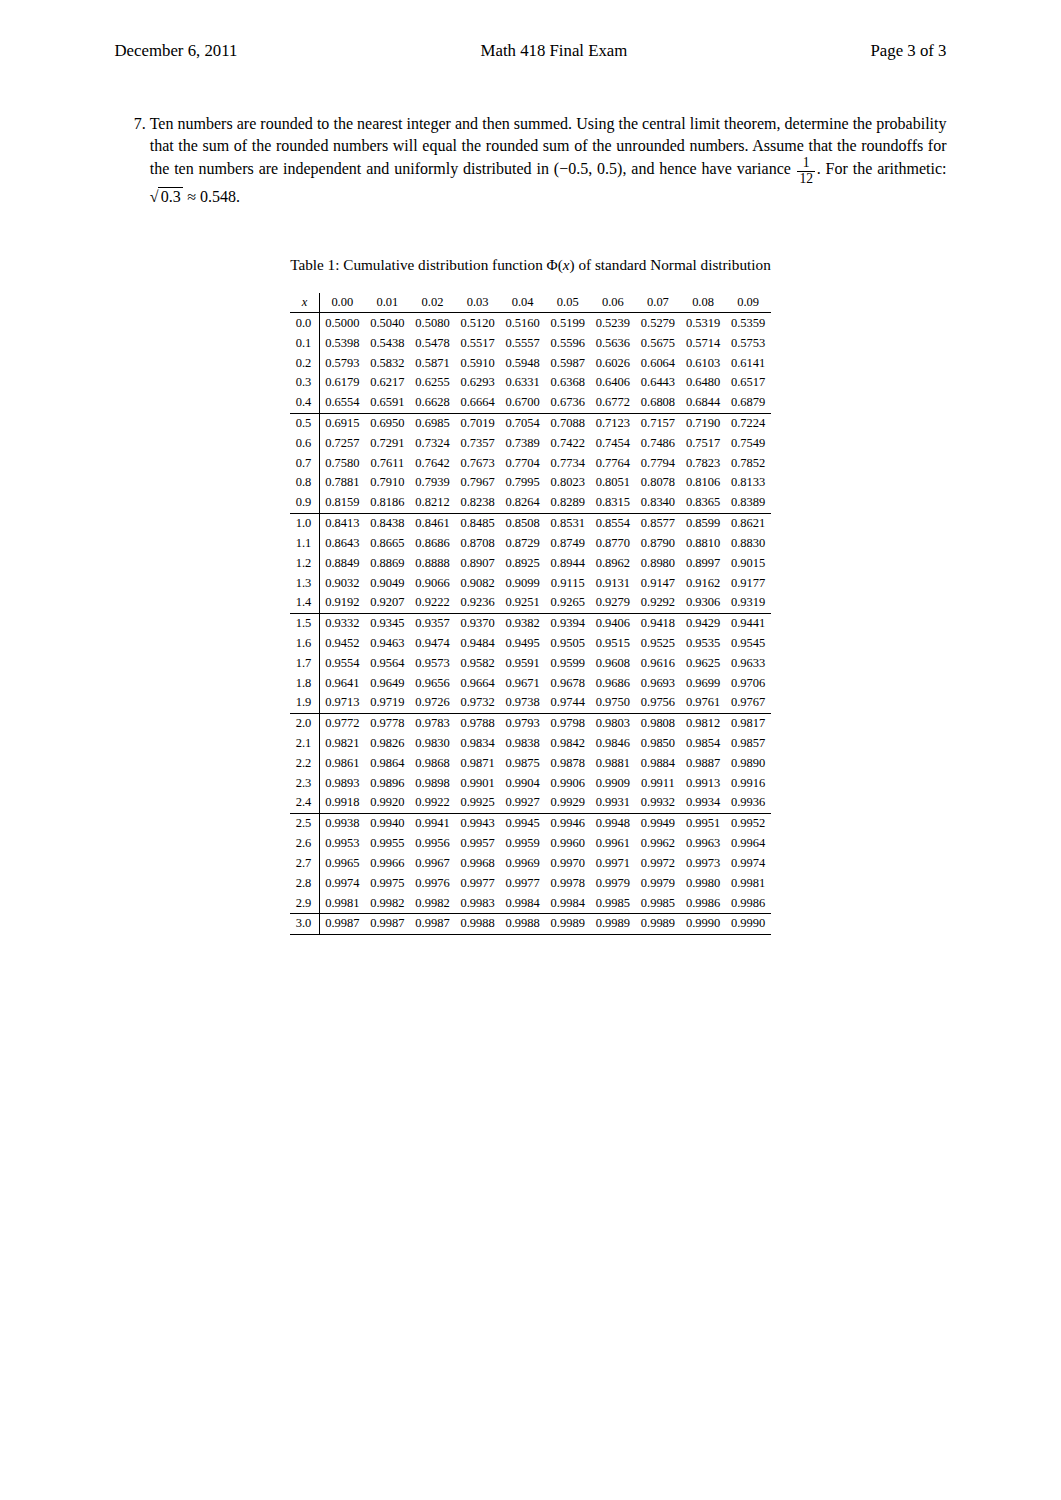December 6, 2011
Math 418 Final Exam
Page 3 of 3
Ten numbers are rounded to the nearest integer and then summed. Using the central limit theorem, determine the probability that the sum of the rounded numbers will equal the rounded sum of the unrounded numbers. Assume that the roundoffs for the ten numbers are independent and uniformly distributed in (−0.5, 0.5), and hence have variance 112. For the arithmetic: √0.3 ≈ 0.548.
Table 1: Cumulative distribution function Φ( x ) of standard Normal distribution
| x | 0.00 | 0.01 | 0.02 | 0.03 | 0.04 | 0.05 | 0.06 | 0.07 | 0.08 | 0.09 |
| --- | --- | --- | --- | --- | --- | --- | --- | --- | --- | --- |
| 0.0 | 0.5000 | 0.5040 | 0.5080 | 0.5120 | 0.5160 | 0.5199 | 0.5239 | 0.5279 | 0.5319 | 0.5359 |
| 0.1 | 0.5398 | 0.5438 | 0.5478 | 0.5517 | 0.5557 | 0.5596 | 0.5636 | 0.5675 | 0.5714 | 0.5753 |
| 0.2 | 0.5793 | 0.5832 | 0.5871 | 0.5910 | 0.5948 | 0.5987 | 0.6026 | 0.6064 | 0.6103 | 0.6141 |
| 0.3 | 0.6179 | 0.6217 | 0.6255 | 0.6293 | 0.6331 | 0.6368 | 0.6406 | 0.6443 | 0.6480 | 0.6517 |
| 0.4 | 0.6554 | 0.6591 | 0.6628 | 0.6664 | 0.6700 | 0.6736 | 0.6772 | 0.6808 | 0.6844 | 0.6879 |
| 0.5 | 0.6915 | 0.6950 | 0.6985 | 0.7019 | 0.7054 | 0.7088 | 0.7123 | 0.7157 | 0.7190 | 0.7224 |
| 0.6 | 0.7257 | 0.7291 | 0.7324 | 0.7357 | 0.7389 | 0.7422 | 0.7454 | 0.7486 | 0.7517 | 0.7549 |
| 0.7 | 0.7580 | 0.7611 | 0.7642 | 0.7673 | 0.7704 | 0.7734 | 0.7764 | 0.7794 | 0.7823 | 0.7852 |
| 0.8 | 0.7881 | 0.7910 | 0.7939 | 0.7967 | 0.7995 | 0.8023 | 0.8051 | 0.8078 | 0.8106 | 0.8133 |
| 0.9 | 0.8159 | 0.8186 | 0.8212 | 0.8238 | 0.8264 | 0.8289 | 0.8315 | 0.8340 | 0.8365 | 0.8389 |
| 1.0 | 0.8413 | 0.8438 | 0.8461 | 0.8485 | 0.8508 | 0.8531 | 0.8554 | 0.8577 | 0.8599 | 0.8621 |
| 1.1 | 0.8643 | 0.8665 | 0.8686 | 0.8708 | 0.8729 | 0.8749 | 0.8770 | 0.8790 | 0.8810 | 0.8830 |
| 1.2 | 0.8849 | 0.8869 | 0.8888 | 0.8907 | 0.8925 | 0.8944 | 0.8962 | 0.8980 | 0.8997 | 0.9015 |
| 1.3 | 0.9032 | 0.9049 | 0.9066 | 0.9082 | 0.9099 | 0.9115 | 0.9131 | 0.9147 | 0.9162 | 0.9177 |
| 1.4 | 0.9192 | 0.9207 | 0.9222 | 0.9236 | 0.9251 | 0.9265 | 0.9279 | 0.9292 | 0.9306 | 0.9319 |
| 1.5 | 0.9332 | 0.9345 | 0.9357 | 0.9370 | 0.9382 | 0.9394 | 0.9406 | 0.9418 | 0.9429 | 0.9441 |
| 1.6 | 0.9452 | 0.9463 | 0.9474 | 0.9484 | 0.9495 | 0.9505 | 0.9515 | 0.9525 | 0.9535 | 0.9545 |
| 1.7 | 0.9554 | 0.9564 | 0.9573 | 0.9582 | 0.9591 | 0.9599 | 0.9608 | 0.9616 | 0.9625 | 0.9633 |
| 1.8 | 0.9641 | 0.9649 | 0.9656 | 0.9664 | 0.9671 | 0.9678 | 0.9686 | 0.9693 | 0.9699 | 0.9706 |
| 1.9 | 0.9713 | 0.9719 | 0.9726 | 0.9732 | 0.9738 | 0.9744 | 0.9750 | 0.9756 | 0.9761 | 0.9767 |
| 2.0 | 0.9772 | 0.9778 | 0.9783 | 0.9788 | 0.9793 | 0.9798 | 0.9803 | 0.9808 | 0.9812 | 0.9817 |
| 2.1 | 0.9821 | 0.9826 | 0.9830 | 0.9834 | 0.9838 | 0.9842 | 0.9846 | 0.9850 | 0.9854 | 0.9857 |
| 2.2 | 0.9861 | 0.9864 | 0.9868 | 0.9871 | 0.9875 | 0.9878 | 0.9881 | 0.9884 | 0.9887 | 0.9890 |
| 2.3 | 0.9893 | 0.9896 | 0.9898 | 0.9901 | 0.9904 | 0.9906 | 0.9909 | 0.9911 | 0.9913 | 0.9916 |
| 2.4 | 0.9918 | 0.9920 | 0.9922 | 0.9925 | 0.9927 | 0.9929 | 0.9931 | 0.9932 | 0.9934 | 0.9936 |
| 2.5 | 0.9938 | 0.9940 | 0.9941 | 0.9943 | 0.9945 | 0.9946 | 0.9948 | 0.9949 | 0.9951 | 0.9952 |
| 2.6 | 0.9953 | 0.9955 | 0.9956 | 0.9957 | 0.9959 | 0.9960 | 0.9961 | 0.9962 | 0.9963 | 0.9964 |
| 2.7 | 0.9965 | 0.9966 | 0.9967 | 0.9968 | 0.9969 | 0.9970 | 0.9971 | 0.9972 | 0.9973 | 0.9974 |
| 2.8 | 0.9974 | 0.9975 | 0.9976 | 0.9977 | 0.9977 | 0.9978 | 0.9979 | 0.9979 | 0.9980 | 0.9981 |
| 2.9 | 0.9981 | 0.9982 | 0.9982 | 0.9983 | 0.9984 | 0.9984 | 0.9985 | 0.9985 | 0.9986 | 0.9986 |
| 3.0 | 0.9987 | 0.9987 | 0.9987 | 0.9988 | 0.9988 | 0.9989 | 0.9989 | 0.9989 | 0.9990 | 0.9990 |